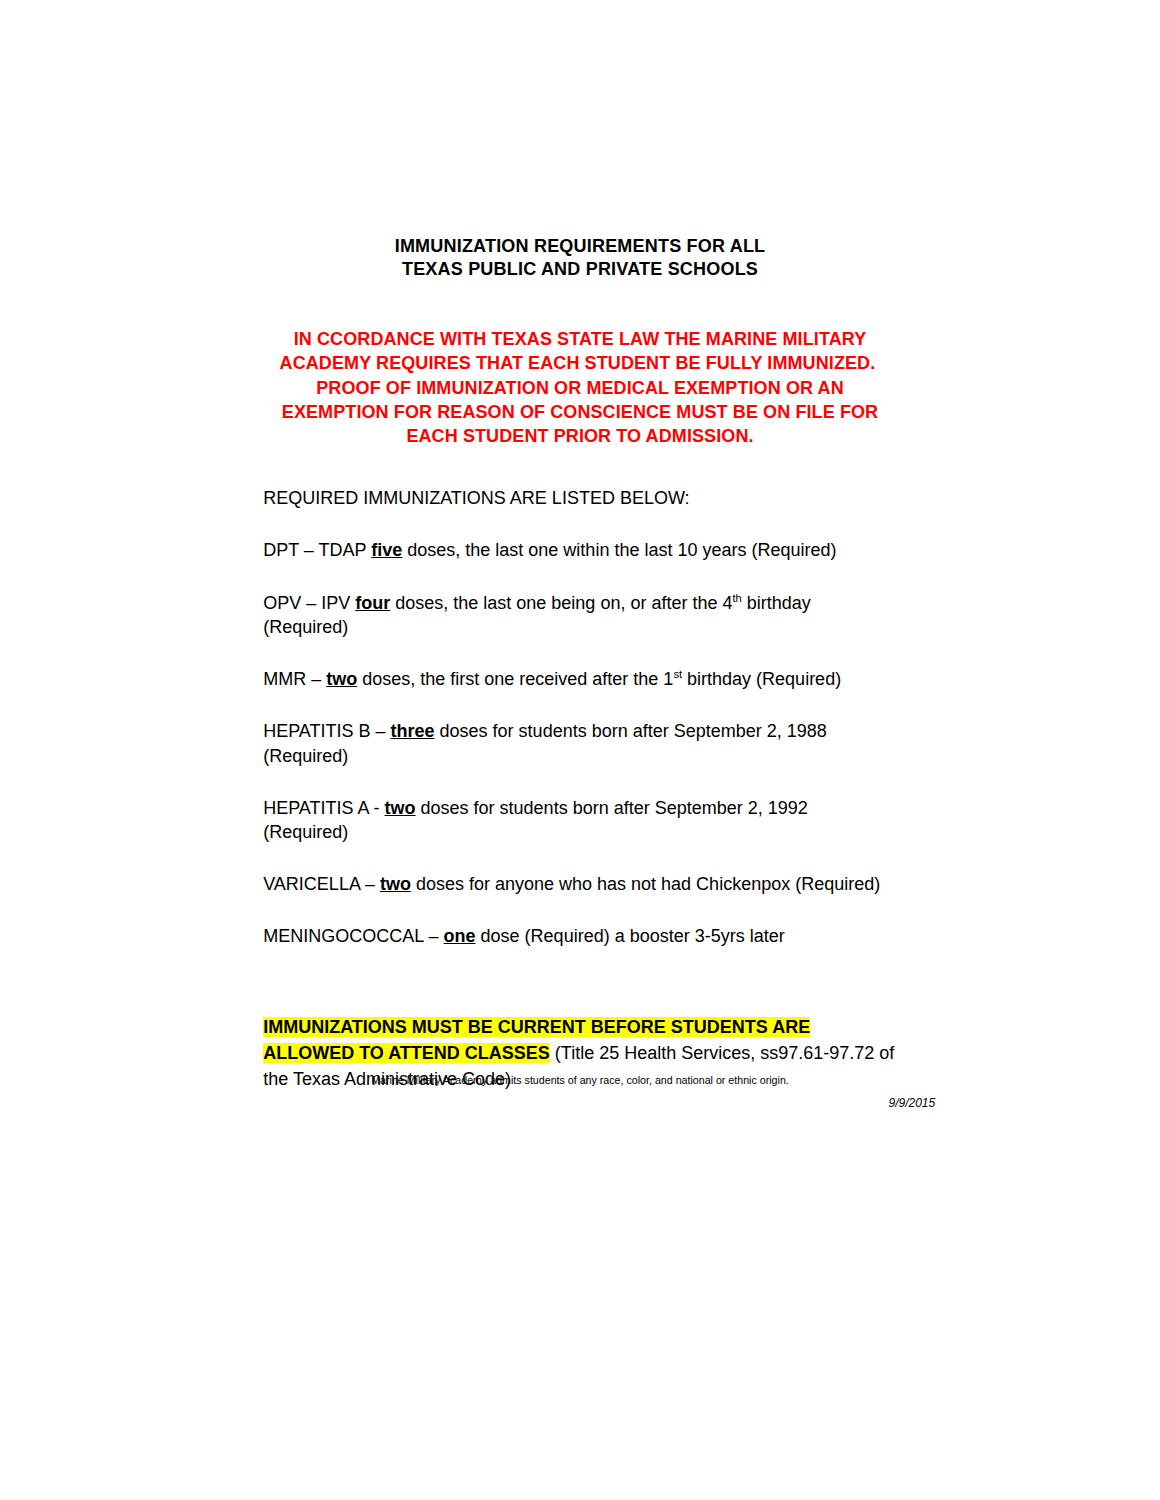IMMUNIZATION REQUIREMENTS FOR ALL
TEXAS PUBLIC AND PRIVATE SCHOOLS
IN CCORDANCE WITH TEXAS STATE LAW THE MARINE MILITARY ACADEMY REQUIRES THAT EACH STUDENT BE FULLY IMMUNIZED. PROOF OF IMMUNIZATION OR MEDICAL EXEMPTION OR AN EXEMPTION FOR REASON OF CONSCIENCE MUST BE ON FILE FOR EACH STUDENT PRIOR TO ADMISSION.
REQUIRED IMMUNIZATIONS ARE LISTED BELOW:
DPT – TDAP five doses, the last one within the last 10 years (Required)
OPV – IPV four doses, the last one being on, or after the 4th birthday (Required)
MMR – two doses, the first one received after the 1st birthday (Required)
HEPATITIS B – three doses for students born after September 2, 1988 (Required)
HEPATITIS A - two doses for students born after September 2, 1992 (Required)
VARICELLA – two doses for anyone who has not had Chickenpox (Required)
MENINGOCOCCAL – one dose (Required) a booster 3-5yrs later
IMMUNIZATIONS MUST BE CURRENT BEFORE STUDENTS ARE ALLOWED TO ATTEND CLASSES (Title 25 Health Services, ss97.61-97.72 of the Texas Administrative Code)
Marine Military Academy admits students of any race, color, and national or ethnic origin.
9/9/2015